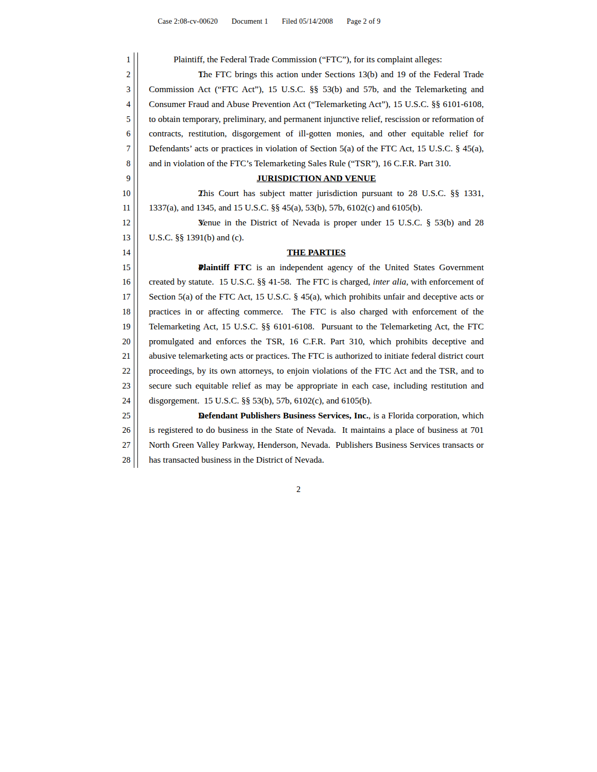Case 2:08-cv-00620 Document 1 Filed 05/14/2008 Page 2 of 9
1
2
3
4
5
6
7
8
9
10
11
12
13
14
15
16
17
18
19
20
21
22
23
24
25
26
27
28
Plaintiff, the Federal Trade Commission (“FTC”), for its complaint alleges:
1. The FTC brings this action under Sections 13(b) and 19 of the Federal Trade Commission Act (“FTC Act”), 15 U.S.C. §§ 53(b) and 57b, and the Telemarketing and Consumer Fraud and Abuse Prevention Act (“Telemarketing Act”), 15 U.S.C. §§ 6101-6108, to obtain temporary, preliminary, and permanent injunctive relief, rescission or reformation of contracts, restitution, disgorgement of ill-gotten monies, and other equitable relief for Defendants’ acts or practices in violation of Section 5(a) of the FTC Act, 15 U.S.C. § 45(a), and in violation of the FTC’s Telemarketing Sales Rule (“TSR”), 16 C.F.R. Part 310.
JURISDICTION AND VENUE
2. This Court has subject matter jurisdiction pursuant to 28 U.S.C. §§ 1331, 1337(a), and 1345, and 15 U.S.C. §§ 45(a), 53(b), 57b, 6102(c) and 6105(b).
3. Venue in the District of Nevada is proper under 15 U.S.C. § 53(b) and 28 U.S.C. §§ 1391(b) and (c).
THE PARTIES
4. Plaintiff FTC is an independent agency of the United States Government created by statute. 15 U.S.C. §§ 41-58. The FTC is charged, inter alia, with enforcement of Section 5(a) of the FTC Act, 15 U.S.C. § 45(a), which prohibits unfair and deceptive acts or practices in or affecting commerce. The FTC is also charged with enforcement of the Telemarketing Act, 15 U.S.C. §§ 6101-6108. Pursuant to the Telemarketing Act, the FTC promulgated and enforces the TSR, 16 C.F.R. Part 310, which prohibits deceptive and abusive telemarketing acts or practices. The FTC is authorized to initiate federal district court proceedings, by its own attorneys, to enjoin violations of the FTC Act and the TSR, and to secure such equitable relief as may be appropriate in each case, including restitution and disgorgement. 15 U.S.C. §§ 53(b), 57b, 6102(c), and 6105(b).
5. Defendant Publishers Business Services, Inc., is a Florida corporation, which is registered to do business in the State of Nevada. It maintains a place of business at 701 North Green Valley Parkway, Henderson, Nevada. Publishers Business Services transacts or has transacted business in the District of Nevada.
2